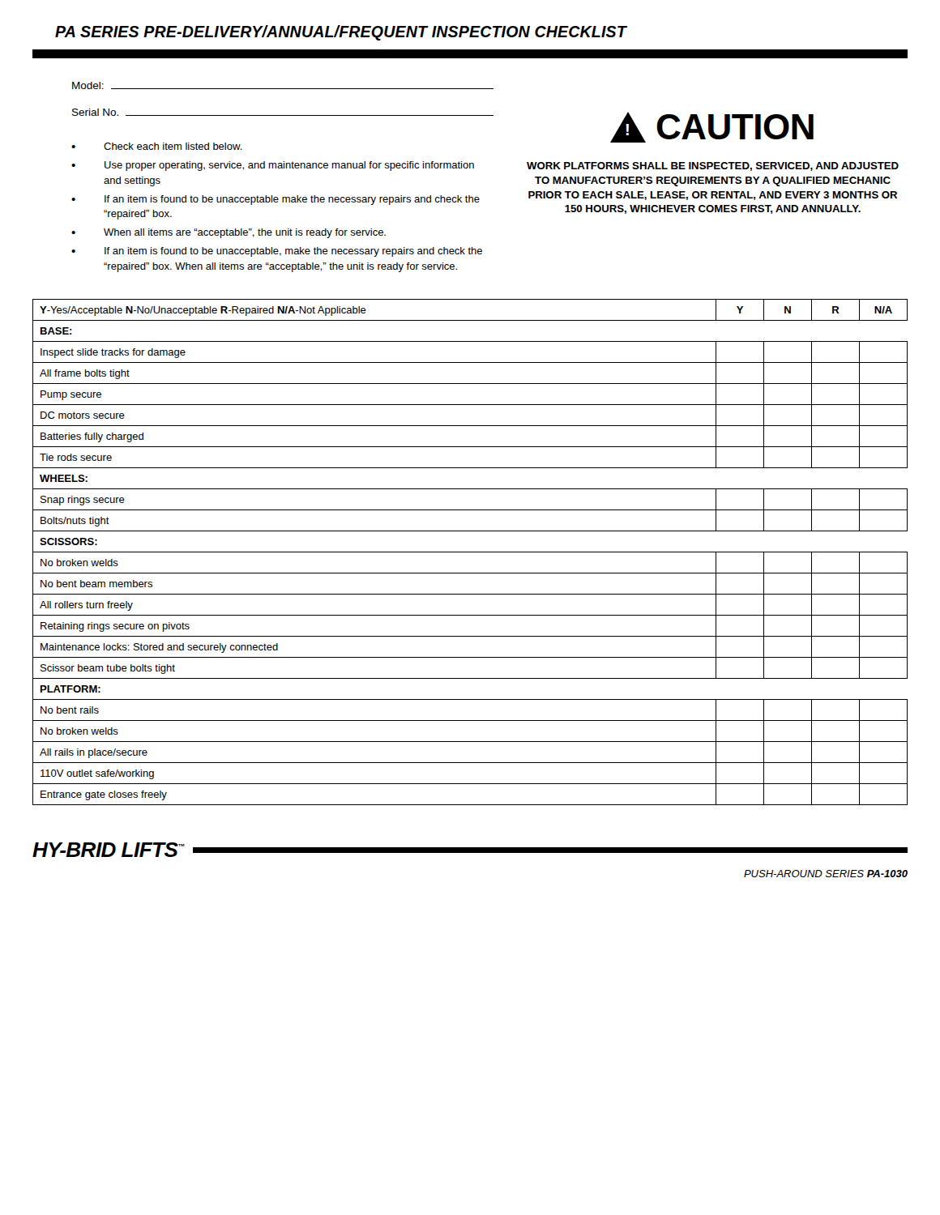PA Series Pre-Delivery/Annual/Frequent Inspection Checklist
Model:
Serial No.
Check each item listed below.
Use proper operating, service, and maintenance manual for specific information and settings
If an item is found to be unacceptable make the necessary repairs and check the “repaired” box.
When all items are “acceptable”, the unit is ready for service.
If an item is found to be unacceptable, make the necessary repairs and check the “repaired” box. When all items are “acceptable,” the unit is ready for service.
CAUTION
Work platforms shall be inspected, serviced, and adjusted to manufacturer’s requirements by a qualified mechanic prior to each sale, lease, or rental, and every 3 months or 150 hours, whichever comes first, and annually.
| Y -Yes/Acceptable N -No/Unacceptable R -Repaired N/A -Not Applicable | Y | N | R | N/A |
| --- | --- | --- | --- | --- |
| BASE: |
| Inspect slide tracks for damage | | | | |
| All frame bolts tight | | | | |
| Pump secure | | | | |
| DC motors secure | | | | |
| Batteries fully charged | | | | |
| Tie rods secure | | | | |
| WHEELS: |
| Snap rings secure | | | | |
| Bolts/nuts tight | | | | |
| SCISSORS: |
| No broken welds | | | | |
| No bent beam members | | | | |
| All rollers turn freely | | | | |
| Retaining rings secure on pivots | | | | |
| Maintenance locks: Stored and securely connected | | | | |
| Scissor beam tube bolts tight | | | | |
| PLATFORM: |
| No bent rails | | | | |
| No broken welds | | | | |
| All rails in place/secure | | | | |
| 110V outlet safe/working | | | | |
| Entrance gate closes freely | | | | |
HY-BRID LIFTS™
PUSH-AROUND SERIES PA-1030